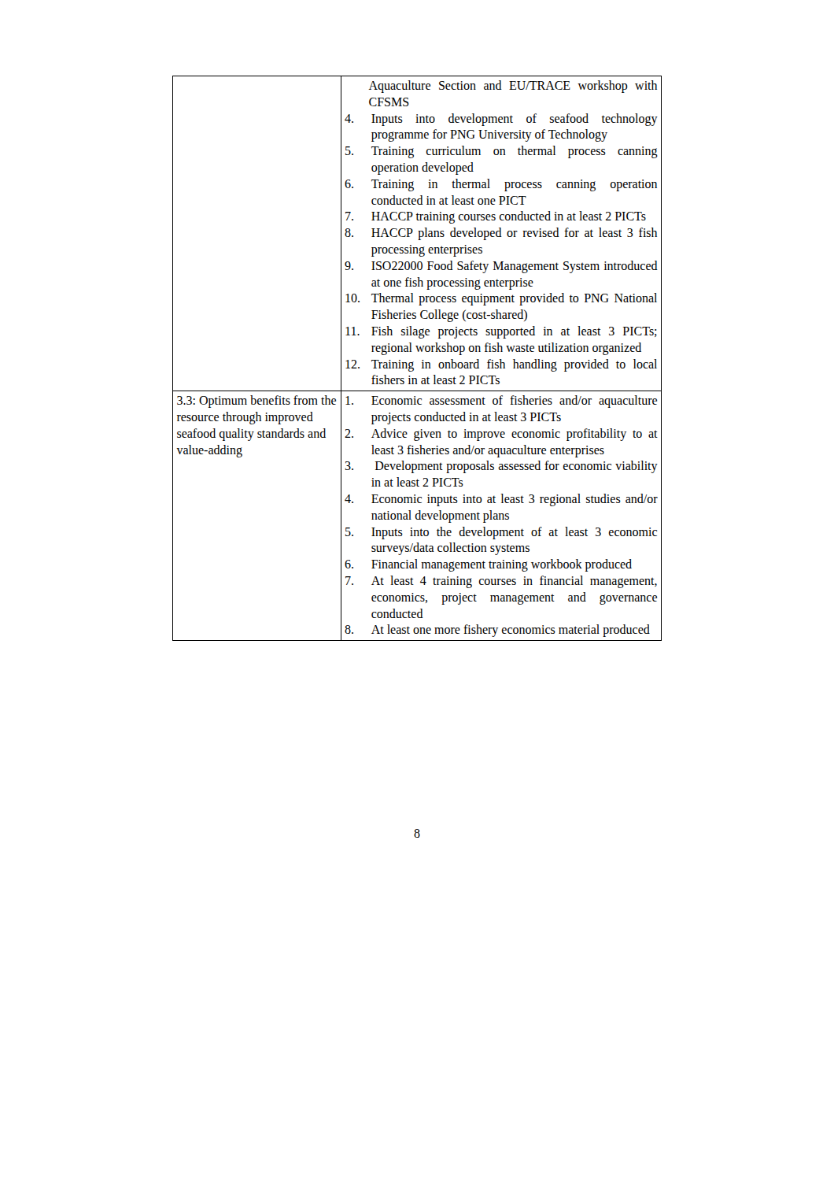| | Aquaculture Section and EU/TRACE workshop with CFSMS 4. Inputs into development of seafood technology programme for PNG University of Technology 5. Training curriculum on thermal process canning operation developed 6. Training in thermal process canning operation conducted in at least one PICT 7. HACCP training courses conducted in at least 2 PICTs 8. HACCP plans developed or revised for at least 3 fish processing enterprises 9. ISO22000 Food Safety Management System introduced at one fish processing enterprise 10. Thermal process equipment provided to PNG National Fisheries College (cost-shared) 11. Fish silage projects supported in at least 3 PICTs; regional workshop on fish waste utilization organized 12. Training in onboard fish handling provided to local fishers in at least 2 PICTs |
| 3.3: Optimum benefits from the resource through improved seafood quality standards and value-adding | 1. Economic assessment of fisheries and/or aquaculture projects conducted in at least 3 PICTs 2. Advice given to improve economic profitability to at least 3 fisheries and/or aquaculture enterprises 3. Development proposals assessed for economic viability in at least 2 PICTs 4. Economic inputs into at least 3 regional studies and/or national development plans 5. Inputs into the development of at least 3 economic surveys/data collection systems 6. Financial management training workbook produced 7. At least 4 training courses in financial management, economics, project management and governance conducted 8. At least one more fishery economics material produced |
8